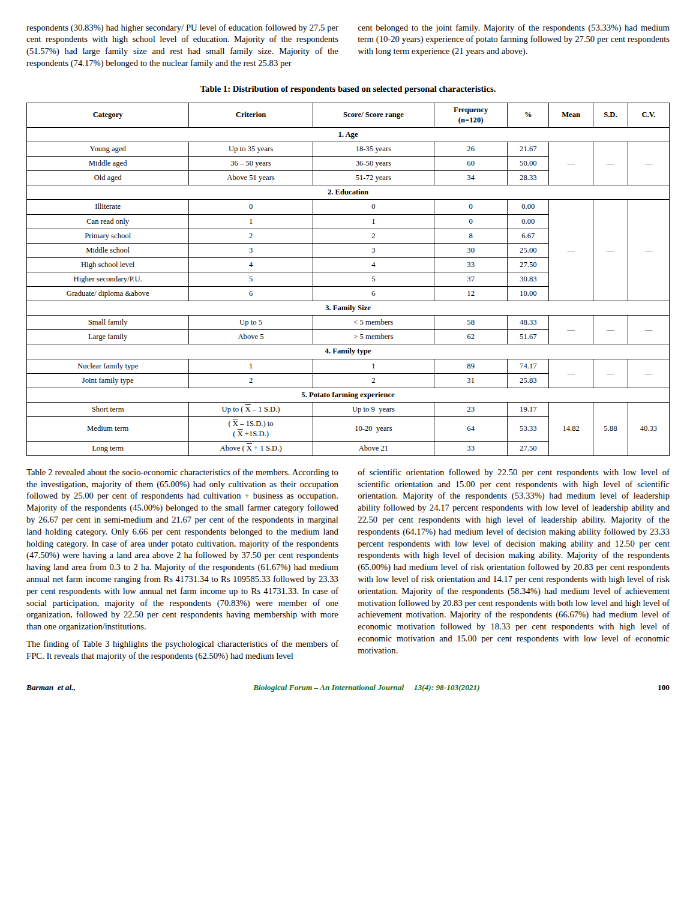respondents (30.83%) had higher secondary/ PU level of education followed by 27.5 per cent respondents with high school level of education. Majority of the respondents (51.57%) had large family size and rest had small family size. Majority of the respondents (74.17%) belonged to the nuclear family and the rest 25.83 per
cent belonged to the joint family. Majority of the respondents (53.33%) had medium term (10-20 years) experience of potato farming followed by 27.50 per cent respondents with long term experience (21 years and above).
Table 1: Distribution of respondents based on selected personal characteristics.
| Category | Criterion | Score/ Score range | Frequency (n=120) | % | Mean | S.D. | C.V. |
| --- | --- | --- | --- | --- | --- | --- | --- |
| 1. Age |
| Young aged | Up to 35 years | 18-35 years | 26 | 21.67 | — | — | — |
| Middle aged | 36 – 50 years | 36-50 years | 60 | 50.00 |
| Old aged | Above 51 years | 51-72 years | 34 | 28.33 |
| 2. Education |
| Illiterate | 0 | 0 | 0 | 0.00 | — | — | — |
| Can read only | 1 | 1 | 0 | 0.00 |
| Primary school | 2 | 2 | 8 | 6.67 |
| Middle school | 3 | 3 | 30 | 25.00 |
| High school level | 4 | 4 | 33 | 27.50 |
| Higher secondary/P.U. | 5 | 5 | 37 | 30.83 |
| Graduate/ diploma &above | 6 | 6 | 12 | 10.00 |
| 3. Family Size |
| Small family | Up to 5 | < 5 members | 58 | 48.33 | — | — | — |
| Large family | Above 5 | > 5 members | 62 | 51.67 |
| 4. Family type |
| Nuclear family type | 1 | 1 | 89 | 74.17 | — | — | — |
| Joint family type | 2 | 2 | 31 | 25.83 |
| 5. Potato farming experience |
| Short term | Up to ( X – 1 S.D.) | Up to 9 years | 23 | 19.17 | 14.82 | 5.88 | 40.33 |
| Medium term | ( X – 1S.D.) to ( X +1S.D.) | 10-20 years | 64 | 53.33 |
| Long term | Above ( X + 1 S.D.) | Above 21 | 33 | 27.50 |
Table 2 revealed about the socio-economic characteristics of the members. According to the investigation, majority of them (65.00%) had only cultivation as their occupation followed by 25.00 per cent of respondents had cultivation + business as occupation. Majority of the respondents (45.00%) belonged to the small farmer category followed by 26.67 per cent in semi-medium and 21.67 per cent of the respondents in marginal land holding category. Only 6.66 per cent respondents belonged to the medium land holding category. In case of area under potato cultivation, majority of the respondents (47.50%) were having a land area above 2 ha followed by 37.50 per cent respondents having land area from 0.3 to 2 ha. Majority of the respondents (61.67%) had medium annual net farm income ranging from Rs 41731.34 to Rs 109585.33 followed by 23.33 per cent respondents with low annual net farm income up to Rs 41731.33. In case of social participation, majority of the respondents (70.83%) were member of one organization, followed by 22.50 per cent respondents having membership with more than one organization/institutions.
The finding of Table 3 highlights the psychological characteristics of the members of FPC. It reveals that majority of the respondents (62.50%) had medium level
of scientific orientation followed by 22.50 per cent respondents with low level of scientific orientation and 15.00 per cent respondents with high level of scientific orientation. Majority of the respondents (53.33%) had medium level of leadership ability followed by 24.17 percent respondents with low level of leadership ability and 22.50 per cent respondents with high level of leadership ability. Majority of the respondents (64.17%) had medium level of decision making ability followed by 23.33 percent respondents with low level of decision making ability and 12.50 per cent respondents with high level of decision making ability. Majority of the respondents (65.00%) had medium level of risk orientation followed by 20.83 per cent respondents with low level of risk orientation and 14.17 per cent respondents with high level of risk orientation. Majority of the respondents (58.34%) had medium level of achievement motivation followed by 20.83 per cent respondents with both low level and high level of achievement motivation. Majority of the respondents (66.67%) had medium level of economic motivation followed by 18.33 per cent respondents with high level of economic motivation and 15.00 per cent respondents with low level of economic motivation.
Barman et al., Biological Forum – An International Journal 13(4): 98-103(2021) 100